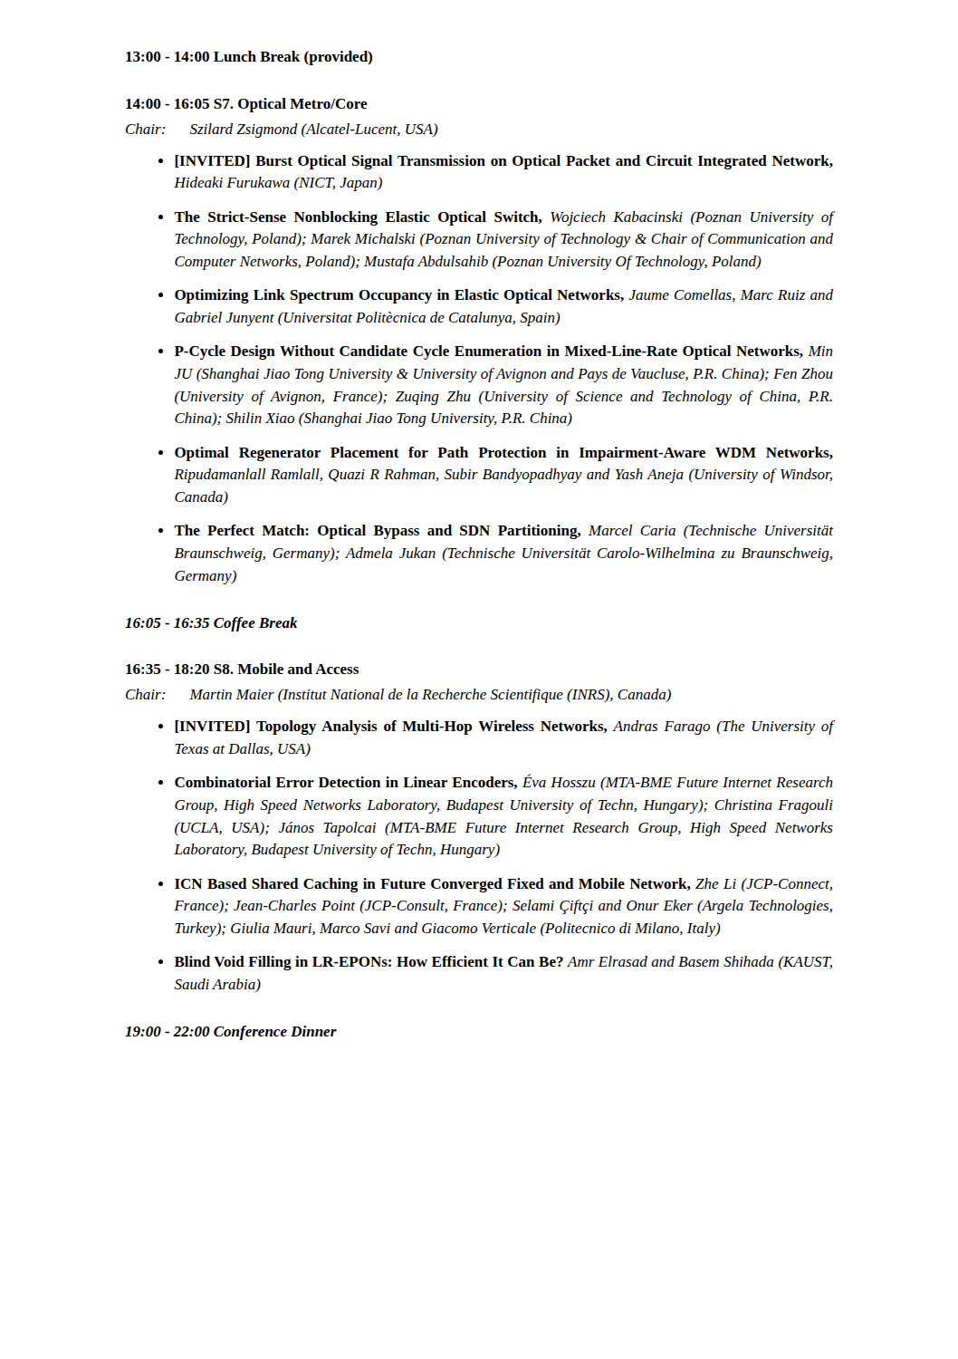13:00 - 14:00 Lunch Break (provided)
14:00 - 16:05 S7. Optical Metro/Core
Chair: Szilard Zsigmond (Alcatel-Lucent, USA)
[INVITED] Burst Optical Signal Transmission on Optical Packet and Circuit Integrated Network, Hideaki Furukawa (NICT, Japan)
The Strict-Sense Nonblocking Elastic Optical Switch, Wojciech Kabacinski (Poznan University of Technology, Poland); Marek Michalski (Poznan University of Technology & Chair of Communication and Computer Networks, Poland); Mustafa Abdulsahib (Poznan University Of Technology, Poland)
Optimizing Link Spectrum Occupancy in Elastic Optical Networks, Jaume Comellas, Marc Ruiz and Gabriel Junyent (Universitat Politècnica de Catalunya, Spain)
P-Cycle Design Without Candidate Cycle Enumeration in Mixed-Line-Rate Optical Networks, Min JU (Shanghai Jiao Tong University & University of Avignon and Pays de Vaucluse, P.R. China); Fen Zhou (University of Avignon, France); Zuqing Zhu (University of Science and Technology of China, P.R. China); Shilin Xiao (Shanghai Jiao Tong University, P.R. China)
Optimal Regenerator Placement for Path Protection in Impairment-Aware WDM Networks, Ripudamanlall Ramlall, Quazi R Rahman, Subir Bandyopadhyay and Yash Aneja (University of Windsor, Canada)
The Perfect Match: Optical Bypass and SDN Partitioning, Marcel Caria (Technische Universität Braunschweig, Germany); Admela Jukan (Technische Universität Carolo-Wilhelmina zu Braunschweig, Germany)
16:05 - 16:35 Coffee Break
16:35 - 18:20 S8. Mobile and Access
Chair: Martin Maier (Institut National de la Recherche Scientifique (INRS), Canada)
[INVITED] Topology Analysis of Multi-Hop Wireless Networks, Andras Farago (The University of Texas at Dallas, USA)
Combinatorial Error Detection in Linear Encoders, Éva Hosszu (MTA-BME Future Internet Research Group, High Speed Networks Laboratory, Budapest University of Techn, Hungary); Christina Fragouli (UCLA, USA); János Tapolcai (MTA-BME Future Internet Research Group, High Speed Networks Laboratory, Budapest University of Techn, Hungary)
ICN Based Shared Caching in Future Converged Fixed and Mobile Network, Zhe Li (JCP-Connect, France); Jean-Charles Point (JCP-Consult, France); Selami Çiftçi and Onur Eker (Argela Technologies, Turkey); Giulia Mauri, Marco Savi and Giacomo Verticale (Politecnico di Milano, Italy)
Blind Void Filling in LR-EPONs: How Efficient It Can Be? Amr Elrasad and Basem Shihada (KAUST, Saudi Arabia)
19:00 - 22:00 Conference Dinner